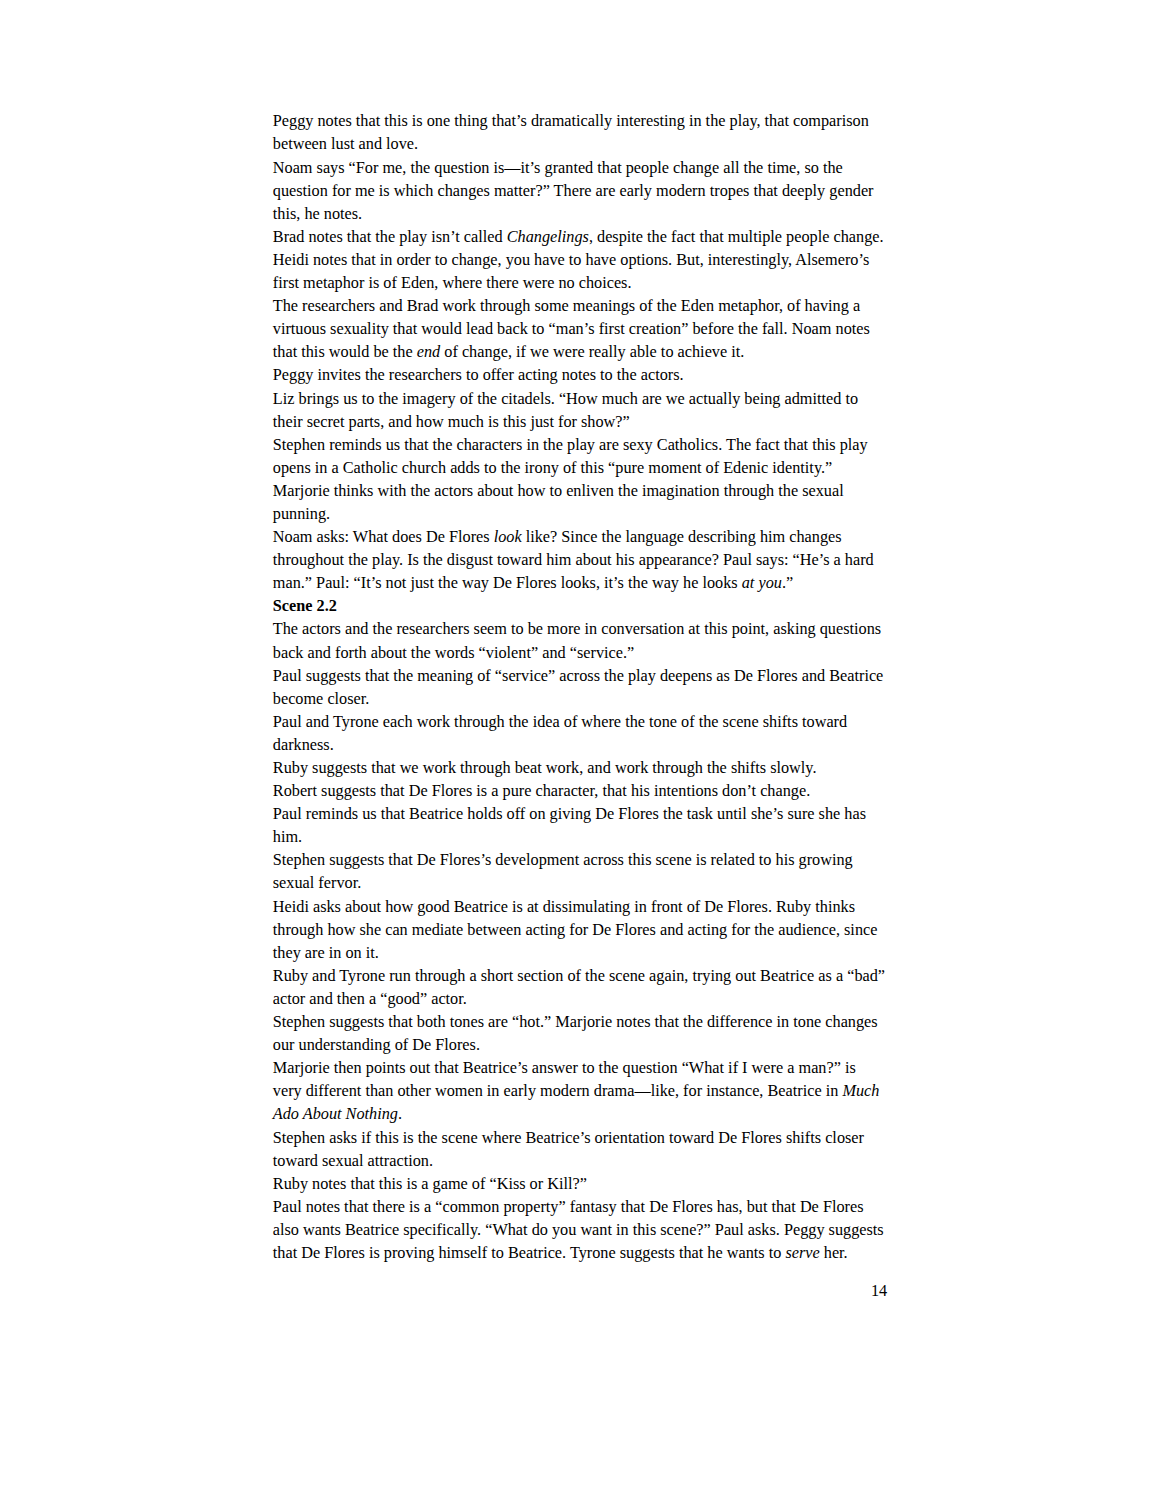Peggy notes that this is one thing that’s dramatically interesting in the play, that comparison between lust and love.
Noam says “For me, the question is—it’s granted that people change all the time, so the question for me is which changes matter?” There are early modern tropes that deeply gender this, he notes.
Brad notes that the play isn’t called Changelings, despite the fact that multiple people change.
Heidi notes that in order to change, you have to have options. But, interestingly, Alsemero’s first metaphor is of Eden, where there were no choices.
The researchers and Brad work through some meanings of the Eden metaphor, of having a virtuous sexuality that would lead back to “man’s first creation” before the fall. Noam notes that this would be the end of change, if we were really able to achieve it.
Peggy invites the researchers to offer acting notes to the actors.
Liz brings us to the imagery of the citadels. “How much are we actually being admitted to their secret parts, and how much is this just for show?”
Stephen reminds us that the characters in the play are sexy Catholics. The fact that this play opens in a Catholic church adds to the irony of this “pure moment of Edenic identity.”
Marjorie thinks with the actors about how to enliven the imagination through the sexual punning.
Noam asks: What does De Flores look like? Since the language describing him changes throughout the play. Is the disgust toward him about his appearance? Paul says: “He’s a hard man.” Paul: “It’s not just the way De Flores looks, it’s the way he looks at you.”
Scene 2.2
The actors and the researchers seem to be more in conversation at this point, asking questions back and forth about the words “violent” and “service.”
Paul suggests that the meaning of “service” across the play deepens as De Flores and Beatrice become closer.
Paul and Tyrone each work through the idea of where the tone of the scene shifts toward darkness.
Ruby suggests that we work through beat work, and work through the shifts slowly.
Robert suggests that De Flores is a pure character, that his intentions don’t change.
Paul reminds us that Beatrice holds off on giving De Flores the task until she’s sure she has him.
Stephen suggests that De Flores’s development across this scene is related to his growing sexual fervor.
Heidi asks about how good Beatrice is at dissimulating in front of De Flores. Ruby thinks through how she can mediate between acting for De Flores and acting for the audience, since they are in on it.
Ruby and Tyrone run through a short section of the scene again, trying out Beatrice as a “bad” actor and then a “good” actor.
Stephen suggests that both tones are “hot.” Marjorie notes that the difference in tone changes our understanding of De Flores.
Marjorie then points out that Beatrice’s answer to the question “What if I were a man?” is very different than other women in early modern drama—like, for instance, Beatrice in Much Ado About Nothing.
Stephen asks if this is the scene where Beatrice’s orientation toward De Flores shifts closer toward sexual attraction.
Ruby notes that this is a game of “Kiss or Kill?”
Paul notes that there is a “common property” fantasy that De Flores has, but that De Flores also wants Beatrice specifically. “What do you want in this scene?” Paul asks. Peggy suggests that De Flores is proving himself to Beatrice. Tyrone suggests that he wants to serve her.
14